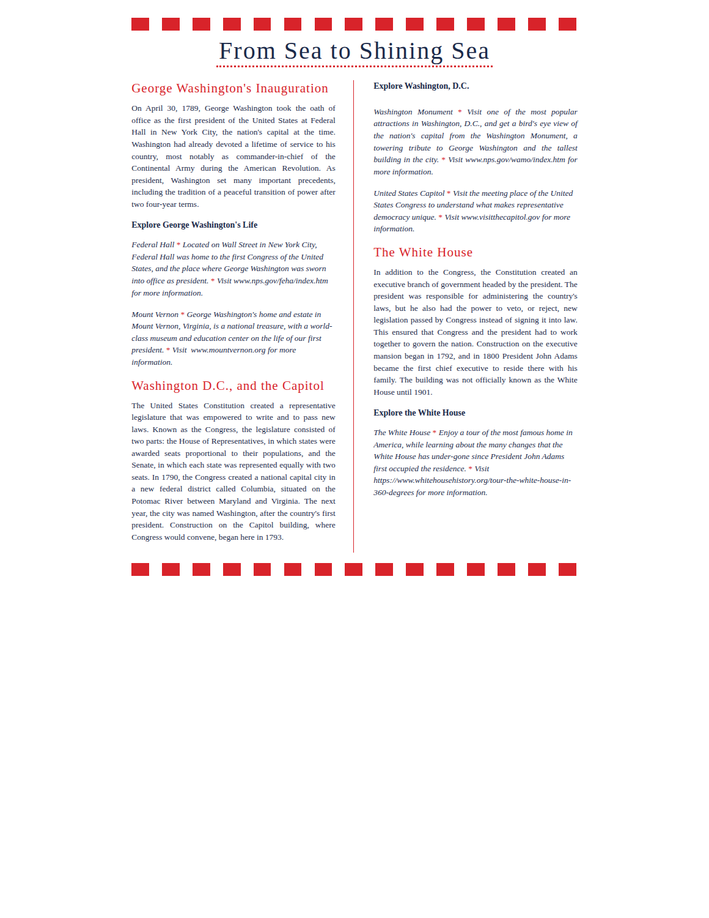From Sea to Shining Sea
George Washington's Inauguration
On April 30, 1789, George Washington took the oath of office as the first president of the United States at Federal Hall in New York City, the nation's capital at the time. Washington had already devoted a lifetime of service to his country, most notably as commander-in-chief of the Continental Army during the American Revolution. As president, Washington set many important precedents, including the tradition of a peaceful transition of power after two four-year terms.
Explore George Washington's Life
Federal Hall * Located on Wall Street in New York City, Federal Hall was home to the first Congress of the United States, and the place where George Washington was sworn into office as president. * Visit www.nps.gov/feha/index.htm for more information.
Mount Vernon * George Washington's home and estate in Mount Vernon, Virginia, is a national treasure, with a world-class museum and education center on the life of our first president. * Visit www.mountvernon.org for more information.
Washington D.C., and the Capitol
The United States Constitution created a representative legislature that was empowered to write and to pass new laws. Known as the Congress, the legislature consisted of two parts: the House of Representatives, in which states were awarded seats proportional to their populations, and the Senate, in which each state was represented equally with two seats. In 1790, the Congress created a national capital city in a new federal district called Columbia, situated on the Potomac River between Maryland and Virginia. The next year, the city was named Washington, after the country's first president. Construction on the Capitol building, where Congress would convene, began here in 1793.
Explore Washington, D.C.
Washington Monument * Visit one of the most popular attractions in Washington, D.C., and get a bird's eye view of the nation's capital from the Washington Monument, a towering tribute to George Washington and the tallest building in the city. * Visit www.nps.gov/wamo/index.htm for more information.
United States Capitol * Visit the meeting place of the United States Congress to understand what makes representative democracy unique. * Visit www.visitthecapitol.gov for more information.
The White House
In addition to the Congress, the Constitution created an executive branch of government headed by the president. The president was responsible for administering the country's laws, but he also had the power to veto, or reject, new legislation passed by Congress instead of signing it into law. This ensured that Congress and the president had to work together to govern the nation. Construction on the executive mansion began in 1792, and in 1800 President John Adams became the first chief executive to reside there with his family. The building was not officially known as the White House until 1901.
Explore the White House
The White House * Enjoy a tour of the most famous home in America, while learning about the many changes that the White House has under-gone since President John Adams first occupied the residence. * Visit https://www.whitehousehistory.org/tour-the-white-house-in-360-degrees for more information.